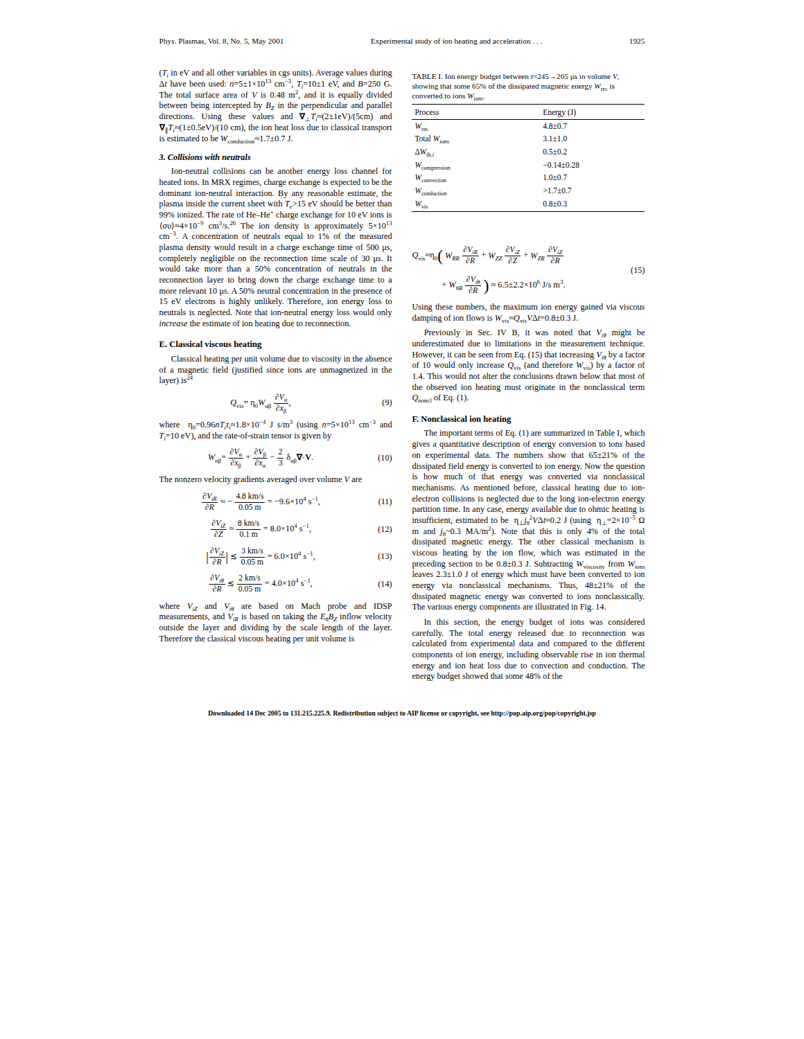Phys. Plasmas, Vol. 8, No. 5, May 2001
Experimental study of ion heating and acceleration . . .
1925
(Ti in eV and all other variables in cgs units). Average values during Δt have been used: n=5±1×1013 cm−3, Ti=10±1 eV, and B=250 G. The total surface area of V is 0.48 m2, and it is equally divided between being intercepted by BZ in the perpendicular and parallel directions. Using these values and ∇⊥Ti≈(2±1eV)/(5cm) and ∇∥Ti≈(1±0.5eV)/(10 cm), the ion heat loss due to classical transport is estimated to be Wconduction≈1.7±0.7 J.
3. Collisions with neutrals
Ion-neutral collisions can be another energy loss channel for heated ions. In MRX regimes, charge exchange is expected to be the dominant ion-neutral interaction. By any reasonable estimate, the plasma inside the current sheet with Te>15 eV should be better than 99% ionized. The rate of He–He+ charge exchange for 10 eV ions is ⟨συ⟩≈4×10−9 cm3/s.26 The ion density is approximately 5×1013 cm−3. A concentration of neutrals equal to 1% of the measured plasma density would result in a charge exchange time of 500 μs, completely negligible on the reconnection time scale of 30 μs. It would take more than a 50% concentration of neutrals in the reconnection layer to bring down the charge exchange time to a more relevant 10 μs. A 50% neutral concentration in the presence of 15 eV electrons is highly unlikely. Therefore, ion energy loss to neutrals is neglected. Note that ion-neutral energy loss would only increase the estimate of ion heating due to reconnection.
E. Classical viscous heating
Classical heating per unit volume due to viscosity in the absence of a magnetic field (justified since ions are unmagnetized in the layer) is24
Qvis= η0Wαβ ∂Vα∂xβ,
(9)
where η0=0.96nTiτi≈1.8×10−4 J s/m3 (using n=5×1013 cm−3 and Ti=10 eV), and the rate-of-strain tensor is given by
Wαβ= ∂Vα∂xβ + ∂Vβ∂xα − 23 δαβ∇·V.
(10)
The nonzero velocity gradients averaged over volume V are
∂ViR∂R ≈ − 4.8 km/s 0.05 m = −9.6×104 s−1,
(11)
∂ViZ∂Z ≈ 8 km/s 0.1 m = 8.0×104 s−1,
(12)
|∂ViZ∂R| ≲ 3 km/s 0.05 m = 6.0×104 s−1,
(13)
∂Viθ∂R ≲ 2 km/s 0.05 m = 4.0×104 s−1,
(14)
where ViZ and Viθ are based on Mach probe and IDSP measurements, and ViR is based on taking the EθBZ inflow velocity outside the layer and dividing by the scale length of the layer. Therefore the classical viscous heating per unit volume is
TABLE I. Ion energy budget between t =245→265 μs in volume V , showing that some 65% of the dissipated magnetic energy W rec is converted to ions W ions .
| Process | Energy (J) |
| --- | --- |
| W rec | 4.8±0.7 |
| Total W ions | 3.1±1.0 |
| Δ W th, i | 0.5±0.2 |
| W compression | −0.14±0.28 |
| W convection | 1.0±0.7 |
| W conduction | >1.7±0.7 |
| W vis | 0.8±0.3 |
Qvis≈η0( WRR ∂ViR∂R + WZZ ∂ViZ∂Z + WZR ∂ViZ∂R
+ WθR ∂Viθ∂R ) ≈ 6.5±2.2×106 J/s m3.
(15)
Using these numbers, the maximum ion energy gained via viscous damping of ion flows is Wvis≈QvisVΔt=0.8±0.3 J.
Previously in Sec. IV B, it was noted that Viθ might be underestimated due to limitations in the measurement technique. However, it can be seen from Eq. (15) that increasing Viθ by a factor of 10 would only increase Qvis (and therefore Wvis) by a factor of 1.4. This would not alter the conclusions drawn below that most of the observed ion heating must originate in the nonclassical term Qnoncl of Eq. (1).
F. Nonclassical ion heating
The important terms of Eq. (1) are summarized in Table I, which gives a quantitative description of energy conversion to ions based on experimental data. The numbers show that 65±21% of the dissipated field energy is converted to ion energy. Now the question is how much of that energy was converted via nonclassical mechanisms. As mentioned before, classical heating due to ion-electron collisions is neglected due to the long ion-electron energy partition time. In any case, energy available due to ohmic heating is insufficient, estimated to be η⊥jθ2VΔt≈0.2 J (using η⊥=2×10−5 Ω m and jθ~0.3 MA/m2). Note that this is only 4% of the total dissipated magnetic energy. The other classical mechanism is viscous heating by the ion flow, which was estimated in the preceding section to be 0.8±0.3 J. Subtracting Wviscosity from Wions leaves 2.3±1.0 J of energy which must have been converted to ion energy via nonclassical mechanisms. Thus, 48±21% of the dissipated magnetic energy was converted to ions nonclassically. The various energy components are illustrated in Fig. 14.
In this section, the energy budget of ions was considered carefully. The total energy released due to reconnection was calculated from experimental data and compared to the different components of ion energy, including observable rise in ion thermal energy and ion heat loss due to convection and conduction. The energy budget showed that some 48% of the
Downloaded 14 Dec 2005 to 131.215.225.9. Redistribution subject to AIP license or copyright, see http://pop.aip.org/pop/copyright.jsp